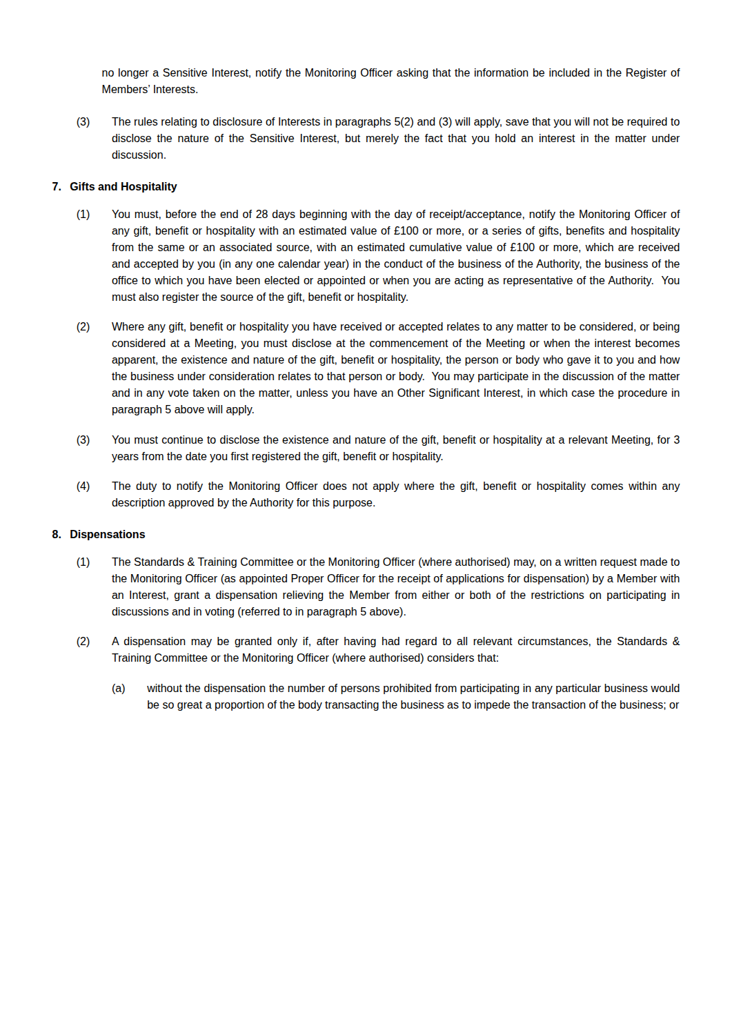no longer a Sensitive Interest, notify the Monitoring Officer asking that the information be included in the Register of Members’ Interests.
(3)
The rules relating to disclosure of Interests in paragraphs 5(2) and (3) will apply, save that you will not be required to disclose the nature of the Sensitive Interest, but merely the fact that you hold an interest in the matter under discussion.
7. Gifts and Hospitality
(1)
You must, before the end of 28 days beginning with the day of receipt/acceptance, notify the Monitoring Officer of any gift, benefit or hospitality with an estimated value of £100 or more, or a series of gifts, benefits and hospitality from the same or an associated source, with an estimated cumulative value of £100 or more, which are received and accepted by you (in any one calendar year) in the conduct of the business of the Authority, the business of the office to which you have been elected or appointed or when you are acting as representative of the Authority. You must also register the source of the gift, benefit or hospitality.
(2)
Where any gift, benefit or hospitality you have received or accepted relates to any matter to be considered, or being considered at a Meeting, you must disclose at the commencement of the Meeting or when the interest becomes apparent, the existence and nature of the gift, benefit or hospitality, the person or body who gave it to you and how the business under consideration relates to that person or body. You may participate in the discussion of the matter and in any vote taken on the matter, unless you have an Other Significant Interest, in which case the procedure in paragraph 5 above will apply.
(3)
You must continue to disclose the existence and nature of the gift, benefit or hospitality at a relevant Meeting, for 3 years from the date you first registered the gift, benefit or hospitality.
(4)
The duty to notify the Monitoring Officer does not apply where the gift, benefit or hospitality comes within any description approved by the Authority for this purpose.
8. Dispensations
(1)
The Standards & Training Committee or the Monitoring Officer (where authorised) may, on a written request made to the Monitoring Officer (as appointed Proper Officer for the receipt of applications for dispensation) by a Member with an Interest, grant a dispensation relieving the Member from either or both of the restrictions on participating in discussions and in voting (referred to in paragraph 5 above).
(2)
A dispensation may be granted only if, after having had regard to all relevant circumstances, the Standards & Training Committee or the Monitoring Officer (where authorised) considers that:
(a)
without the dispensation the number of persons prohibited from participating in any particular business would be so great a proportion of the body transacting the business as to impede the transaction of the business; or